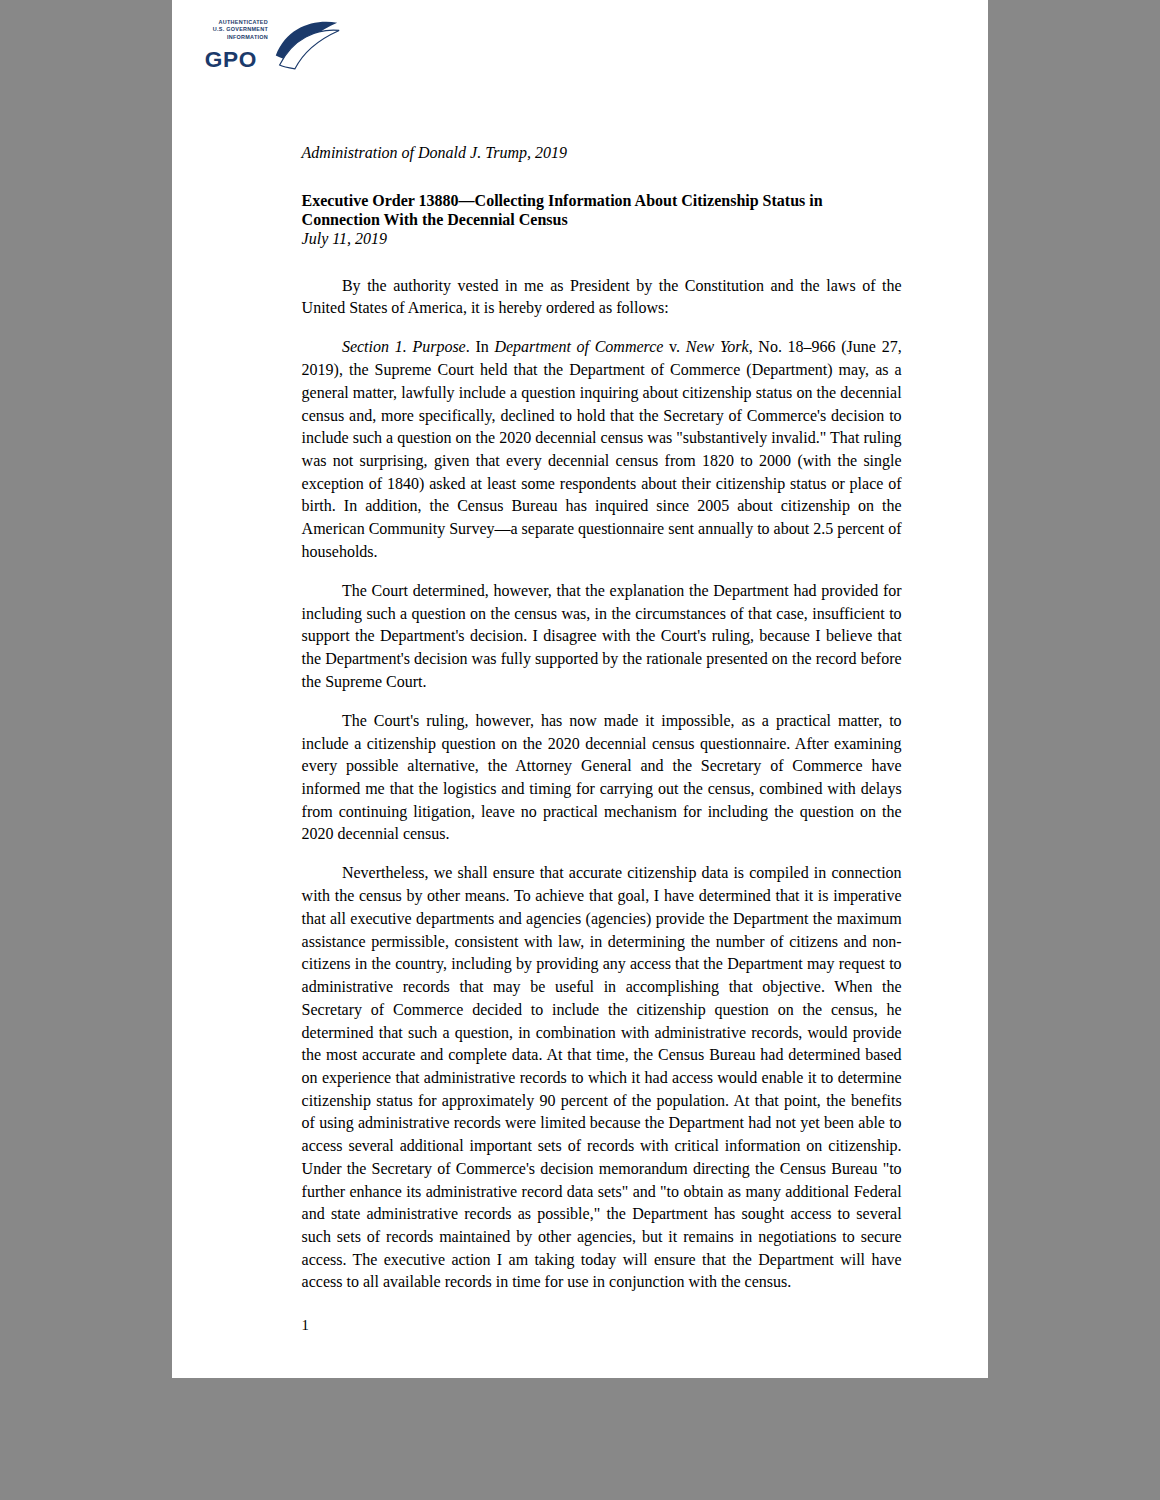AUTHENTICATED
U.S. GOVERNMENT
INFORMATION
GPO
Administration of Donald J. Trump, 2019
Executive Order 13880—Collecting Information About Citizenship Status in Connection With the Decennial Census
July 11, 2019
By the authority vested in me as President by the Constitution and the laws of the United States of America, it is hereby ordered as follows:
Section 1. Purpose. In Department of Commerce v. New York, No. 18–966 (June 27, 2019), the Supreme Court held that the Department of Commerce (Department) may, as a general matter, lawfully include a question inquiring about citizenship status on the decennial census and, more specifically, declined to hold that the Secretary of Commerce's decision to include such a question on the 2020 decennial census was "substantively invalid." That ruling was not surprising, given that every decennial census from 1820 to 2000 (with the single exception of 1840) asked at least some respondents about their citizenship status or place of birth. In addition, the Census Bureau has inquired since 2005 about citizenship on the American Community Survey—a separate questionnaire sent annually to about 2.5 percent of households.
The Court determined, however, that the explanation the Department had provided for including such a question on the census was, in the circumstances of that case, insufficient to support the Department's decision. I disagree with the Court's ruling, because I believe that the Department's decision was fully supported by the rationale presented on the record before the Supreme Court.
The Court's ruling, however, has now made it impossible, as a practical matter, to include a citizenship question on the 2020 decennial census questionnaire. After examining every possible alternative, the Attorney General and the Secretary of Commerce have informed me that the logistics and timing for carrying out the census, combined with delays from continuing litigation, leave no practical mechanism for including the question on the 2020 decennial census.
Nevertheless, we shall ensure that accurate citizenship data is compiled in connection with the census by other means. To achieve that goal, I have determined that it is imperative that all executive departments and agencies (agencies) provide the Department the maximum assistance permissible, consistent with law, in determining the number of citizens and non-citizens in the country, including by providing any access that the Department may request to administrative records that may be useful in accomplishing that objective. When the Secretary of Commerce decided to include the citizenship question on the census, he determined that such a question, in combination with administrative records, would provide the most accurate and complete data. At that time, the Census Bureau had determined based on experience that administrative records to which it had access would enable it to determine citizenship status for approximately 90 percent of the population. At that point, the benefits of using administrative records were limited because the Department had not yet been able to access several additional important sets of records with critical information on citizenship. Under the Secretary of Commerce's decision memorandum directing the Census Bureau "to further enhance its administrative record data sets" and "to obtain as many additional Federal and state administrative records as possible," the Department has sought access to several such sets of records maintained by other agencies, but it remains in negotiations to secure access. The executive action I am taking today will ensure that the Department will have access to all available records in time for use in conjunction with the census.
1